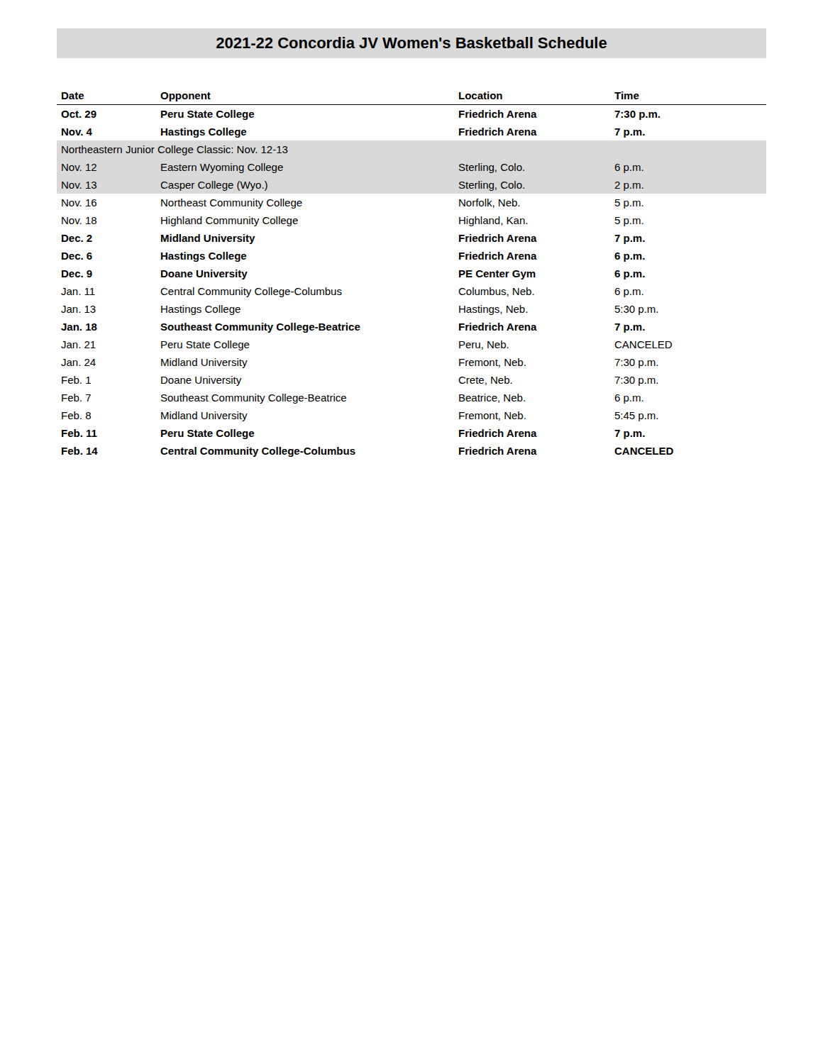2021-22 Concordia JV Women's Basketball Schedule
| Date | Opponent | Location | Time |
| --- | --- | --- | --- |
| Oct. 29 | Peru State College | Friedrich Arena | 7:30 p.m. |
| Nov. 4 | Hastings College | Friedrich Arena | 7 p.m. |
| Northeastern Junior College Classic: Nov. 12-13 |
| Nov. 12 | Eastern Wyoming College | Sterling, Colo. | 6 p.m. |
| Nov. 13 | Casper College (Wyo.) | Sterling, Colo. | 2 p.m. |
| Nov. 16 | Northeast Community College | Norfolk, Neb. | 5 p.m. |
| Nov. 18 | Highland Community College | Highland, Kan. | 5 p.m. |
| Dec. 2 | Midland University | Friedrich Arena | 7 p.m. |
| Dec. 6 | Hastings College | Friedrich Arena | 6 p.m. |
| Dec. 9 | Doane University | PE Center Gym | 6 p.m. |
| Jan. 11 | Central Community College-Columbus | Columbus, Neb. | 6 p.m. |
| Jan. 13 | Hastings College | Hastings, Neb. | 5:30 p.m. |
| Jan. 18 | Southeast Community College-Beatrice | Friedrich Arena | 7 p.m. |
| Jan. 21 | Peru State College | Peru, Neb. | CANCELED |
| Jan. 24 | Midland University | Fremont, Neb. | 7:30 p.m. |
| Feb. 1 | Doane University | Crete, Neb. | 7:30 p.m. |
| Feb. 7 | Southeast Community College-Beatrice | Beatrice, Neb. | 6 p.m. |
| Feb. 8 | Midland University | Fremont, Neb. | 5:45 p.m. |
| Feb. 11 | Peru State College | Friedrich Arena | 7 p.m. |
| Feb. 14 | Central Community College-Columbus | Friedrich Arena | CANCELED |